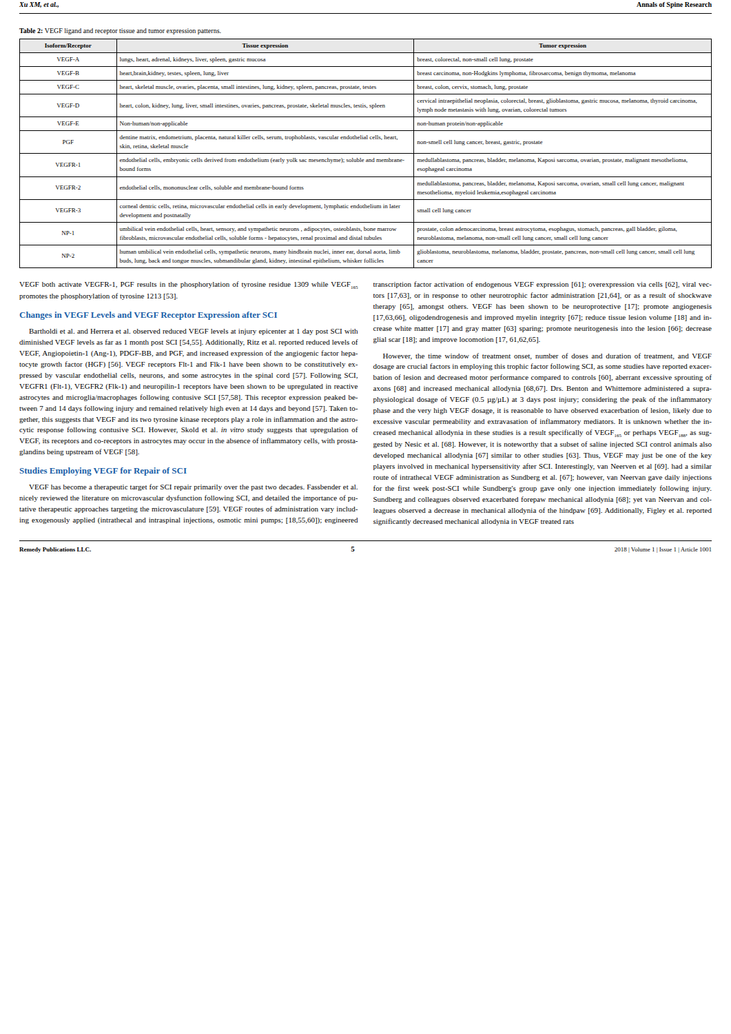Xu XM, et al.,
Annals of Spine Research
Table 2: VEGF ligand and receptor tissue and tumor expression patterns.
| Isoform/Receptor | Tissue expression | Tumor expression |
| --- | --- | --- |
| VEGF-A | lungs, heart, adrenal, kidneys, liver, spleen, gastric mucosa | breast, colorectal, non-small cell lung, prostate |
| VEGF-B | heart,brain,kidney, testes, spleen, lung, liver | breast carcinoma, non-Hodgkins lymphoma, fibrosarcoma, benign thymoma, melanoma |
| VEGF-C | heart, skeletal muscle, ovaries, placenta, small intestines, lung, kidney, spleen, pancreas, prostate, testes | breast, colon, cervix, stomach, lung, prostate |
| VEGF-D | heart, colon, kidney, lung, liver, small intestines, ovaries, pancreas, prostate, skeletal muscles, testis, spleen | cervical intraepithelial neoplasia, colorectal, breast, glioblastoma, gastric mucosa, melanoma, thyroid carcinoma, lymph node metastasis with lung, ovarian, colorectal tumors |
| VEGF-E | Non-human/non-applicable | non-human protein/non-applicable |
| PGF | dentine matrix, endometrium, placenta, natural killer cells, serum, trophoblasts, vascular endothelial cells, heart, skin, retina, skeletal muscle | non-smell cell lung cancer, breast, gastric, prostate |
| VEGFR-1 | endothelial cells, embryonic cells derived from endothelium (early yolk sac mesenchyme); soluble and membrane-bound forms | medullablastoma, pancreas, bladder, melanoma, Kaposi sarcoma, ovarian, prostate, malignant mesothelioma, esophageal carcinoma |
| VEGFR-2 | endothelial cells, mononusclear cells, soluble and membrane-bound forms | medullablastoma, pancreas, bladder, melanoma, Kaposi sarcoma, ovarian, small cell lung cancer, malignant mesothelioma, myeloid leukemia,esophageal carcinoma |
| VEGFR-3 | corneal dentric cells, retina, microvascular endothelial cells in early development, lymphatic endothelium in later development and postnatally | small cell lung cancer |
| NP-1 | umbilical vein endothelial cells, heart, sensory, and sympathetic neurons , adipocytes, osteoblasts, bone marrow fibroblasts, microvascular endothelial cells, soluble forms - hepatocytes, renal proximal and distal tubules | prostate, colon adenocarcinoma, breast astrocytoma, esophagus, stomach, pancreas, gall bladder, giloma, neuroblastoma, melanoma, non-small cell lung cancer, small cell lung cancer |
| NP-2 | human umbilical vein endothelial cells, sympathetic neurons, many hindbrain nuclei, inner ear, dorsal aorta, limb buds, lung, back and tongue muscles, submandibular gland, kidney, intestinal epithelium, whisker follicles | glioblastoma, neuroblastoma, melanoma, bladder, prostate, pancreas, non-small cell lung cancer, small cell lung cancer |
VEGF both activate VEGFR-1, PGF results in the phosphorylation of tyrosine residue 1309 while VEGF165 promotes the phosphorylation of tyrosine 1213 [53].
Changes in VEGF Levels and VEGF Receptor Expression after SCI
Bartholdi et al. and Herrera et al. observed reduced VEGF levels at injury epicenter at 1 day post SCI with diminished VEGF levels as far as 1 month post SCI [54,55]. Additionally, Ritz et al. reported reduced levels of VEGF, Angiopoietin-1 (Ang-1), PDGF-BB, and PGF, and increased expression of the angiogenic factor hepatocyte growth factor (HGF) [56]. VEGF receptors Flt-1 and Flk-1 have been shown to be constitutively expressed by vascular endothelial cells, neurons, and some astrocytes in the spinal cord [57]. Following SCI, VEGFR1 (Flt-1), VEGFR2 (Flk-1) and neuropilin-1 receptors have been shown to be upregulated in reactive astrocytes and microglia/macrophages following contusive SCI [57,58]. This receptor expression peaked between 7 and 14 days following injury and remained relatively high even at 14 days and beyond [57]. Taken together, this suggests that VEGF and its two tyrosine kinase receptors play a role in inflammation and the astrocytic response following contusive SCI. However, Skold et al. in vitro study suggests that upregulation of VEGF, its receptors and co-receptors in astrocytes may occur in the absence of inflammatory cells, with prostaglandins being upstream of VEGF [58].
Studies Employing VEGF for Repair of SCI
VEGF has become a therapeutic target for SCI repair primarily over the past two decades. Fassbender et al. nicely reviewed the literature on microvascular dysfunction following SCI, and detailed the importance of putative therapeutic approaches targeting the microvasculature [59]. VEGF routes of administration vary including exogenously applied (intrathecal and intraspinal injections, osmotic mini pumps; [18,55,60]); engineered transcription factor activation of endogenous VEGF expression [61]; overexpression via cells [62], viral vectors [17,63], or in response to other neurotrophic factor administration [21,64], or as a result of shockwave therapy [65], amongst others. VEGF has been shown to be neuroprotective [17]; promote angiogenesis [17,63,66], oligodendrogenesis and improved myelin integrity [67]; reduce tissue lesion volume [18] and increase white matter [17] and gray matter [63] sparing; promote neuritogenesis into the lesion [66]; decrease glial scar [18]; and improve locomotion [17, 61,62,65].
However, the time window of treatment onset, number of doses and duration of treatment, and VEGF dosage are crucial factors in employing this trophic factor following SCI, as some studies have reported exacerbation of lesion and decreased motor performance compared to controls [60], aberrant excessive sprouting of axons [68] and increased mechanical allodynia [68,67]. Drs. Benton and Whittemore administered a supraphysiological dosage of VEGF (0.5 µg/µL) at 3 days post injury; considering the peak of the inflammatory phase and the very high VEGF dosage, it is reasonable to have observed exacerbation of lesion, likely due to excessive vascular permeability and extravasation of inflammatory mediators. It is unknown whether the increased mechanical allodynia in these studies is a result specifically of VEGF165 or perhaps VEGF188, as suggested by Nesic et al. [68]. However, it is noteworthy that a subset of saline injected SCI control animals also developed mechanical allodynia [67] similar to other studies [63]. Thus, VEGF may just be one of the key players involved in mechanical hypersensitivity after SCI. Interestingly, van Neerven et al [69]. had a similar route of intrathecal VEGF administration as Sundberg et al. [67]; however, van Neervan gave daily injections for the first week post-SCI while Sundberg's group gave only one injection immediately following injury. Sundberg and colleagues observed exacerbated forepaw mechanical allodynia [68]; yet van Neervan and colleagues observed a decrease in mechanical allodynia of the hindpaw [69]. Additionally, Figley et al. reported significantly decreased mechanical allodynia in VEGF treated rats
Remedy Publications LLC.
5
2018 | Volume 1 | Issue 1 | Article 1001